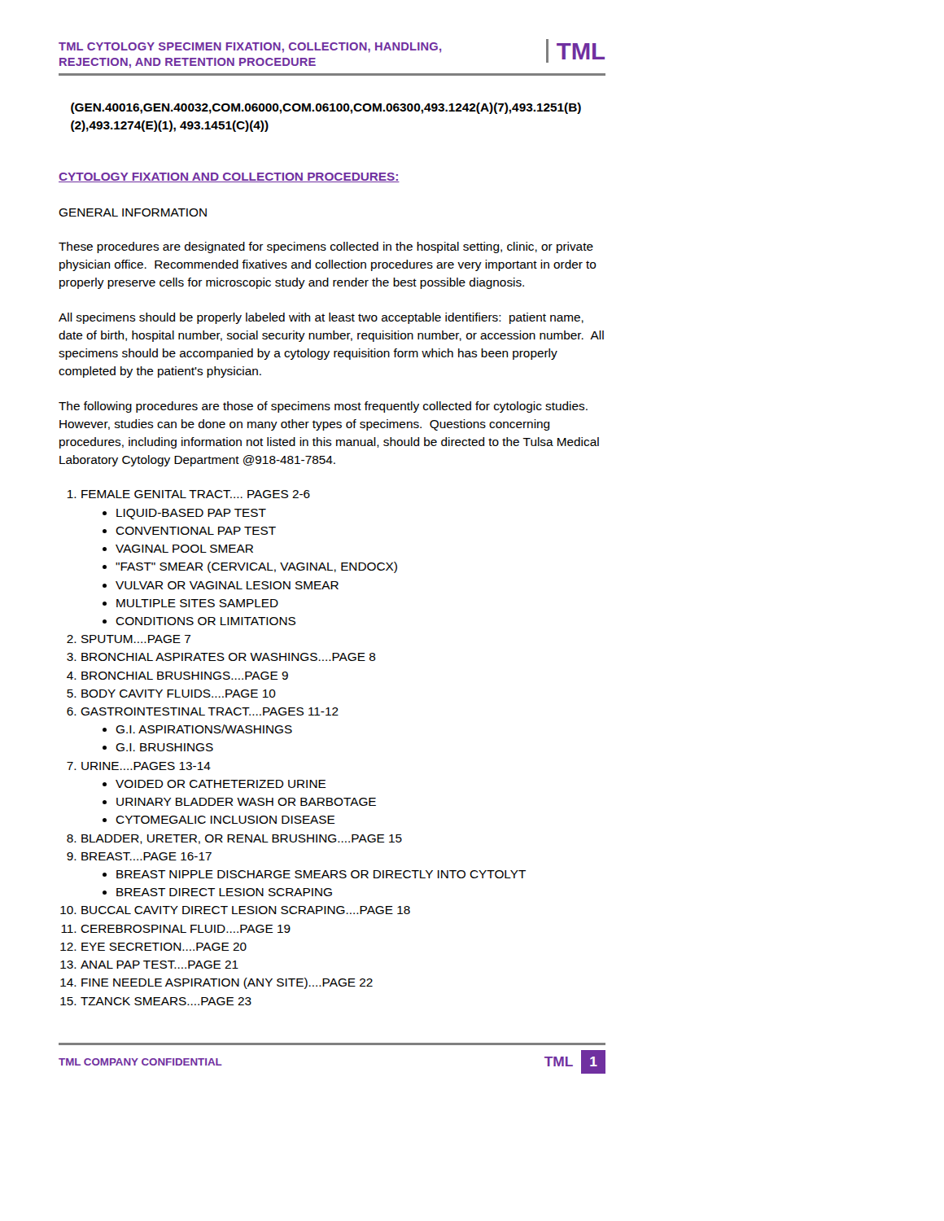TML Cytology Specimen Fixation, Collection, Handling, Rejection, and Retention Procedure
TML
(GEN.40016,GEN.40032,COM.06000,COM.06100,COM.06300,493.1242(A)(7),493.1251(B)(2),493.1274(E)(1), 493.1451(C)(4))
Cytology Fixation and Collection Procedures:
GENERAL INFORMATION
These procedures are designated for specimens collected in the hospital setting, clinic, or private physician office. Recommended fixatives and collection procedures are very important in order to properly preserve cells for microscopic study and render the best possible diagnosis.
All specimens should be properly labeled with at least two acceptable identifiers: patient name, date of birth, hospital number, social security number, requisition number, or accession number. All specimens should be accompanied by a cytology requisition form which has been properly completed by the patient's physician.
The following procedures are those of specimens most frequently collected for cytologic studies. However, studies can be done on many other types of specimens. Questions concerning procedures, including information not listed in this manual, should be directed to the Tulsa Medical Laboratory Cytology Department @918-481-7854.
FEMALE GENITAL TRACT.... PAGES 2-6
LIQUID-BASED PAP TEST
CONVENTIONAL PAP TEST
VAGINAL POOL SMEAR
"FAST" SMEAR (CERVICAL, VAGINAL, ENDOCX)
VULVAR OR VAGINAL LESION SMEAR
MULTIPLE SITES SAMPLED
CONDITIONS OR LIMITATIONS
SPUTUM....PAGE 7
BRONCHIAL ASPIRATES OR WASHINGS....PAGE 8
BRONCHIAL BRUSHINGS....PAGE 9
BODY CAVITY FLUIDS....PAGE 10
GASTROINTESTINAL TRACT....PAGES 11-12
G.I. ASPIRATIONS/WASHINGS
G.I. BRUSHINGS
URINE....PAGES 13-14
VOIDED OR CATHETERIZED URINE
URINARY BLADDER WASH OR BARBOTAGE
CYTOMEGALIC INCLUSION DISEASE
BLADDER, URETER, OR RENAL BRUSHING....PAGE 15
BREAST....PAGE 16-17
BREAST NIPPLE DISCHARGE SMEARS OR DIRECTLY INTO CYTOLYT
BREAST DIRECT LESION SCRAPING
BUCCAL CAVITY DIRECT LESION SCRAPING....PAGE 18
CEREBROSPINAL FLUID....PAGE 19
EYE SECRETION....PAGE 20
ANAL PAP TEST....PAGE 21
FINE NEEDLE ASPIRATION (ANY SITE)....PAGE 22
TZANCK SMEARS....PAGE 23
TML COMPANY CONFIDENTIAL
TML 1